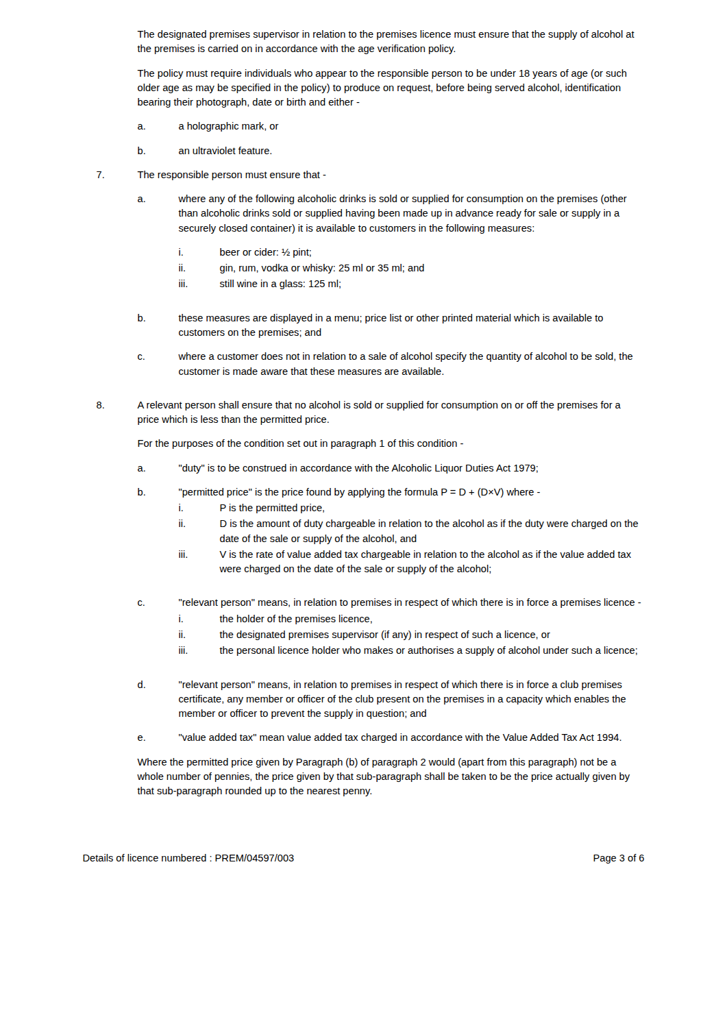The designated premises supervisor in relation to the premises licence must ensure that the supply of alcohol at the premises is carried on in accordance with the age verification policy.
The policy must require individuals who appear to the responsible person to be under 18 years of age (or such older age as may be specified in the policy) to produce on request, before being served alcohol, identification bearing their photograph, date or birth and either -
a.
a holographic mark, or
b.
an ultraviolet feature.
7.
The responsible person must ensure that -
a.
where any of the following alcoholic drinks is sold or supplied for consumption on the premises (other than alcoholic drinks sold or supplied having been made up in advance ready for sale or supply in a securely closed container) it is available to customers in the following measures:
i.
beer or cider: ½ pint;
ii.
gin, rum, vodka or whisky: 25 ml or 35 ml; and
iii.
still wine in a glass: 125 ml;
b.
these measures are displayed in a menu; price list or other printed material which is available to customers on the premises; and
c.
where a customer does not in relation to a sale of alcohol specify the quantity of alcohol to be sold, the customer is made aware that these measures are available.
8.
A relevant person shall ensure that no alcohol is sold or supplied for consumption on or off the premises for a price which is less than the permitted price.
For the purposes of the condition set out in paragraph 1 of this condition -
a.
"duty" is to be construed in accordance with the Alcoholic Liquor Duties Act 1979;
b.
"permitted price" is the price found by applying the formula P = D + (D×V) where -
i.
P is the permitted price,
ii.
D is the amount of duty chargeable in relation to the alcohol as if the duty were charged on the date of the sale or supply of the alcohol, and
iii.
V is the rate of value added tax chargeable in relation to the alcohol as if the value added tax were charged on the date of the sale or supply of the alcohol;
c.
"relevant person" means, in relation to premises in respect of which there is in force a premises licence -
i.
the holder of the premises licence,
ii.
the designated premises supervisor (if any) in respect of such a licence, or
iii.
the personal licence holder who makes or authorises a supply of alcohol under such a licence;
d.
"relevant person" means, in relation to premises in respect of which there is in force a club premises certificate, any member or officer of the club present on the premises in a capacity which enables the member or officer to prevent the supply in question; and
e.
"value added tax" mean value added tax charged in accordance with the Value Added Tax Act 1994.
Where the permitted price given by Paragraph (b) of paragraph 2 would (apart from this paragraph) not be a whole number of pennies, the price given by that sub-paragraph shall be taken to be the price actually given by that sub-paragraph rounded up to the nearest penny.
Details of licence numbered : PREM/04597/003
Page 3 of 6